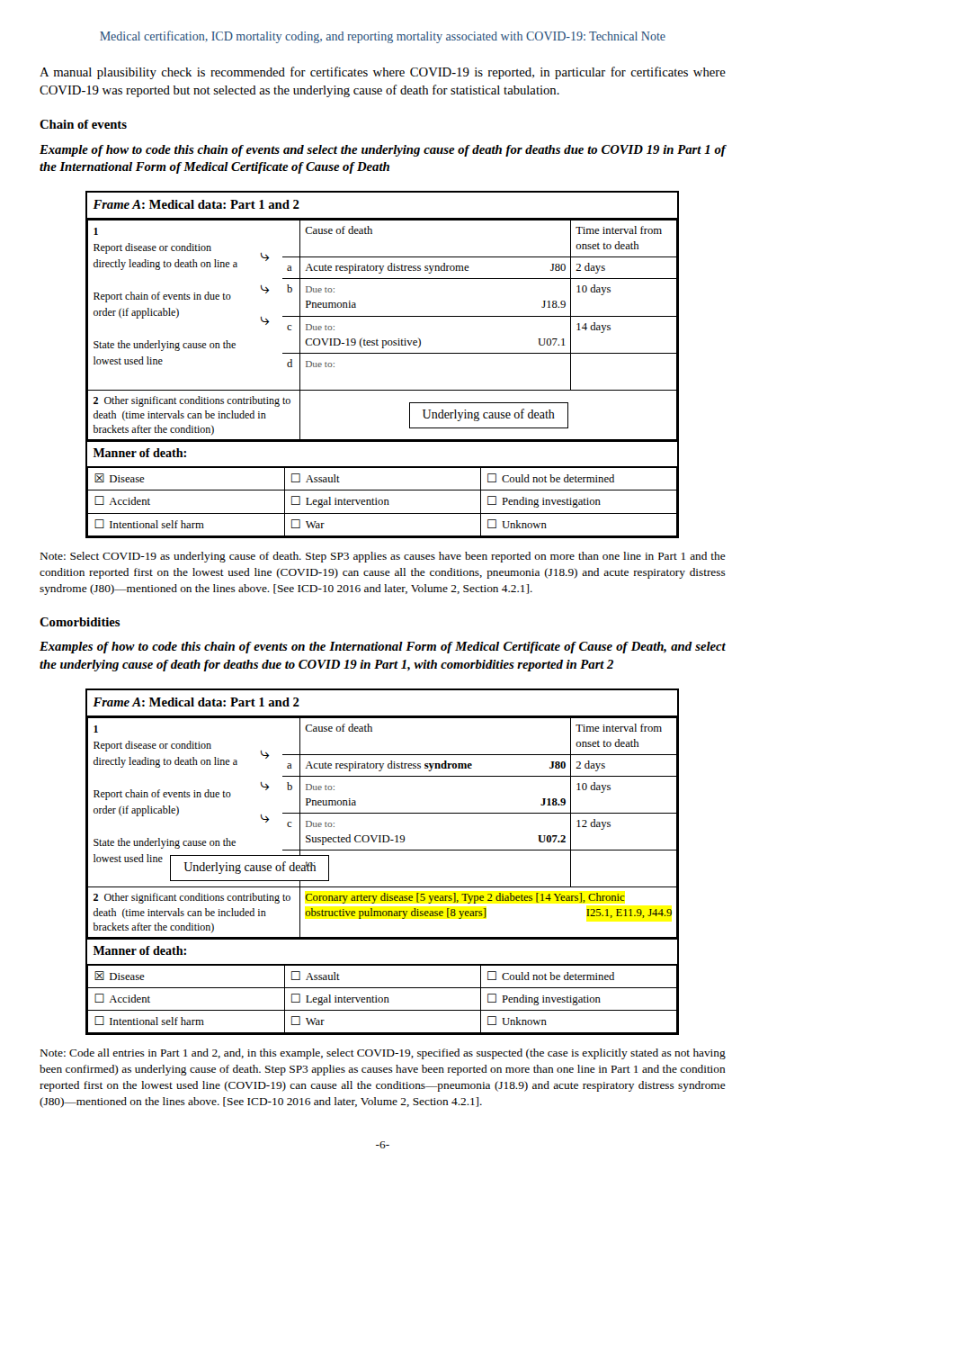Medical certification, ICD mortality coding, and reporting mortality associated with COVID-19: Technical Note
A manual plausibility check is recommended for certificates where COVID-19 is reported, in particular for certificates where COVID-19 was reported but not selected as the underlying cause of death for statistical tabulation.
Chain of events
Example of how to code this chain of events and select the underlying cause of death for deaths due to COVID 19 in Part 1 of the International Form of Medical Certificate of Cause of Death
Frame A: Medical data: Part 1 and 2
| 1 Report disease or condition directly leading to death on line a Report chain of events in due to order (if applicable) State the underlying cause on the lowest used line | ⤷ ⤷ ⤷ | | Cause of death | Time interval from onset to death |
| a | Acute respiratory distress syndrome J80 | 2 days |
| b | Due to: Pneumonia J18.9 | 10 days |
| c | Due to: COVID-19 (test positive) U07.1 | 14 days |
| d | Due to: | |
| 2 Other significant conditions contributing to death (time intervals can be included in brackets after the condition) | Underlying cause of death |
Manner of death:
| ☒ Disease | ☐ Assault | ☐ Could not be determined |
| ☐ Accident | ☐ Legal intervention | ☐ Pending investigation |
| ☐ Intentional self harm | ☐ War | ☐ Unknown |
Note: Select COVID-19 as underlying cause of death. Step SP3 applies as causes have been reported on more than one line in Part 1 and the condition reported first on the lowest used line (COVID-19) can cause all the conditions, pneumonia (J18.9) and acute respiratory distress syndrome (J80)—mentioned on the lines above. [See ICD-10 2016 and later, Volume 2, Section 4.2.1].
Comorbidities
Examples of how to code this chain of events on the International Form of Medical Certificate of Cause of Death, and select the underlying cause of death for deaths due to COVID 19 in Part 1, with comorbidities reported in Part 2
Frame A: Medical data: Part 1 and 2
| 1 Report disease or condition directly leading to death on line a Report chain of events in due to order (if applicable) State the underlying cause on the lowest used line | ⤷ ⤷ ⤷ | | Cause of death | Time interval from onset to death |
| a | Acute respiratory distress syndrome J80 | 2 days |
| b | Due to: Pneumonia J18.9 | 10 days |
| c | Due to: Suspected COVID-19 U07.2 | 12 days |
| | Underlying cause of death to: | |
| 2 Other significant conditions contributing to death (time intervals can be included in brackets after the condition) | Coronary artery disease [5 years], Type 2 diabetes [14 Years], Chronic obstructive pulmonary disease [8 years] I25.1, E11.9, J44.9 |
Manner of death:
| ☒ Disease | ☐ Assault | ☐ Could not be determined |
| ☐ Accident | ☐ Legal intervention | ☐ Pending investigation |
| ☐ Intentional self harm | ☐ War | ☐ Unknown |
Note: Code all entries in Part 1 and 2, and, in this example, select COVID-19, specified as suspected (the case is explicitly stated as not having been confirmed) as underlying cause of death. Step SP3 applies as causes have been reported on more than one line in Part 1 and the condition reported first on the lowest used line (COVID-19) can cause all the conditions—pneumonia (J18.9) and acute respiratory distress syndrome (J80)—mentioned on the lines above. [See ICD-10 2016 and later, Volume 2, Section 4.2.1].
-6-